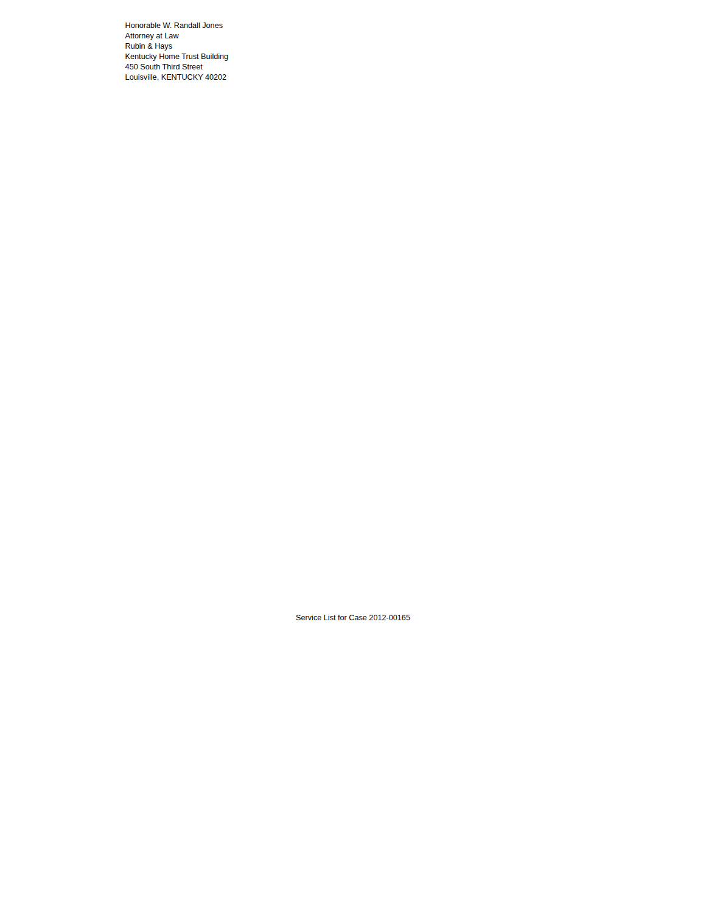Honorable W. Randall Jones Attorney at Law Rubin & Hays Kentucky Home Trust Building 450 South Third Street Louisville, KENTUCKY 40202
Service List for Case 2012-00165